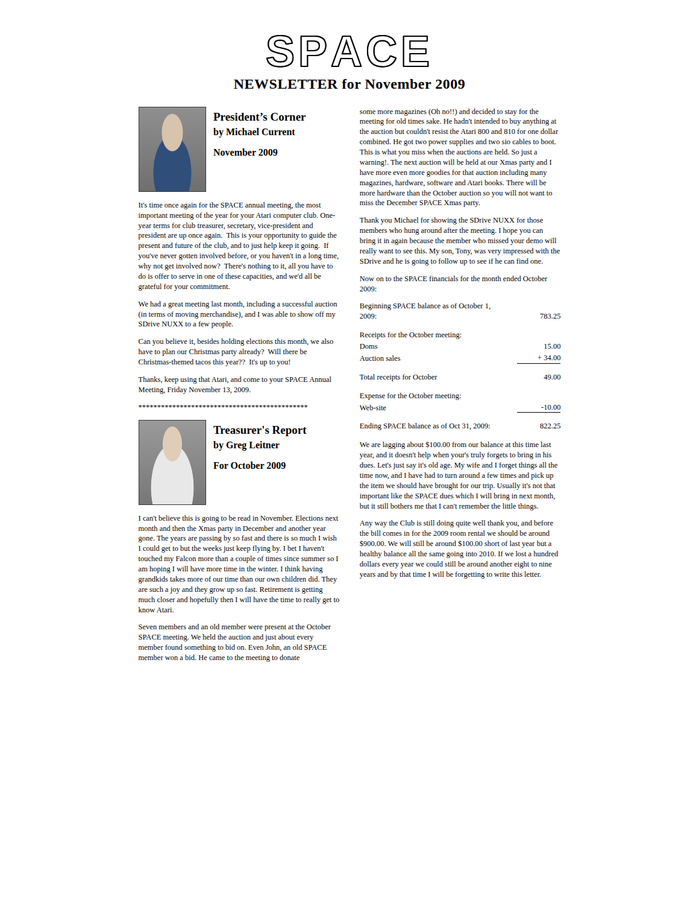SPACE
NEWSLETTER for November 2009
President’s Corner
by Michael Current
November 2009
It's time once again for the SPACE annual meeting, the most important meeting of the year for your Atari computer club. One-year terms for club treasurer, secretary, vice-president and president are up once again. This is your opportunity to guide the present and future of the club, and to just help keep it going. If you've never gotten involved before, or you haven't in a long time, why not get involved now? There's nothing to it, all you have to do is offer to serve in one of these capacities, and we'd all be grateful for your commitment.
We had a great meeting last month, including a successful auction (in terms of moving merchandise), and I was able to show off my SDrive NUXX to a few people.
Can you believe it, besides holding elections this month, we also have to plan our Christmas party already? Will there be Christmas-themed tacos this year?? It's up to you!
Thanks, keep using that Atari, and come to your SPACE Annual Meeting, Friday November 13, 2009.
*********************************************
Treasurer's Report
by Greg Leitner
For October 2009
I can't believe this is going to be read in November. Elections next month and then the Xmas party in December and another year gone. The years are passing by so fast and there is so much I wish I could get to but the weeks just keep flying by. I bet I haven't touched my Falcon more than a couple of times since summer so I am hoping I will have more time in the winter. I think having grandkids takes more of our time than our own children did. They are such a joy and they grow up so fast. Retirement is getting much closer and hopefully then I will have the time to really get to know Atari.
Seven members and an old member were present at the October SPACE meeting. We held the auction and just about every member found something to bid on. Even John, an old SPACE member won a bid. He came to the meeting to donate
some more magazines (Oh no!!) and decided to stay for the meeting for old times sake. He hadn't intended to buy anything at the auction but couldn't resist the Atari 800 and 810 for one dollar combined. He got two power supplies and two sio cables to boot. This is what you miss when the auctions are held. So just a warning!. The next auction will be held at our Xmas party and I have more even more goodies for that auction including many magazines, hardware, software and Atari books. There will be more hardware than the October auction so you will not want to miss the December SPACE Xmas party.
Thank you Michael for showing the SDrive NUXX for those members who hung around after the meeting. I hope you can bring it in again because the member who missed your demo will really want to see this. My son, Tony, was very impressed with the SDrive and he is going to follow up to see if he can find one.
Now on to the SPACE financials for the month ended October 2009:
| Beginning SPACE balance as of October 1, 2009: | 783.25 |
| Receipts for the October meeting: | |
| Doms | 15.00 |
| Auction sales | + 34.00 |
| Total receipts for October | 49.00 |
| Expense for the October meeting: | |
| Web-site | -10.00 |
| Ending SPACE balance as of Oct 31, 2009: | 822.25 |
We are lagging about $100.00 from our balance at this time last year, and it doesn't help when your's truly forgets to bring in his dues. Let's just say it's old age. My wife and I forget things all the time now, and I have had to turn around a few times and pick up the item we should have brought for our trip. Usually it's not that important like the SPACE dues which I will bring in next month, but it still bothers me that I can't remember the little things.
Any way the Club is still doing quite well thank you, and before the bill comes in for the 2009 room rental we should be around $900.00. We will still be around $100.00 short of last year but a healthy balance all the same going into 2010. If we lost a hundred dollars every year we could still be around another eight to nine years and by that time I will be forgetting to write this letter.